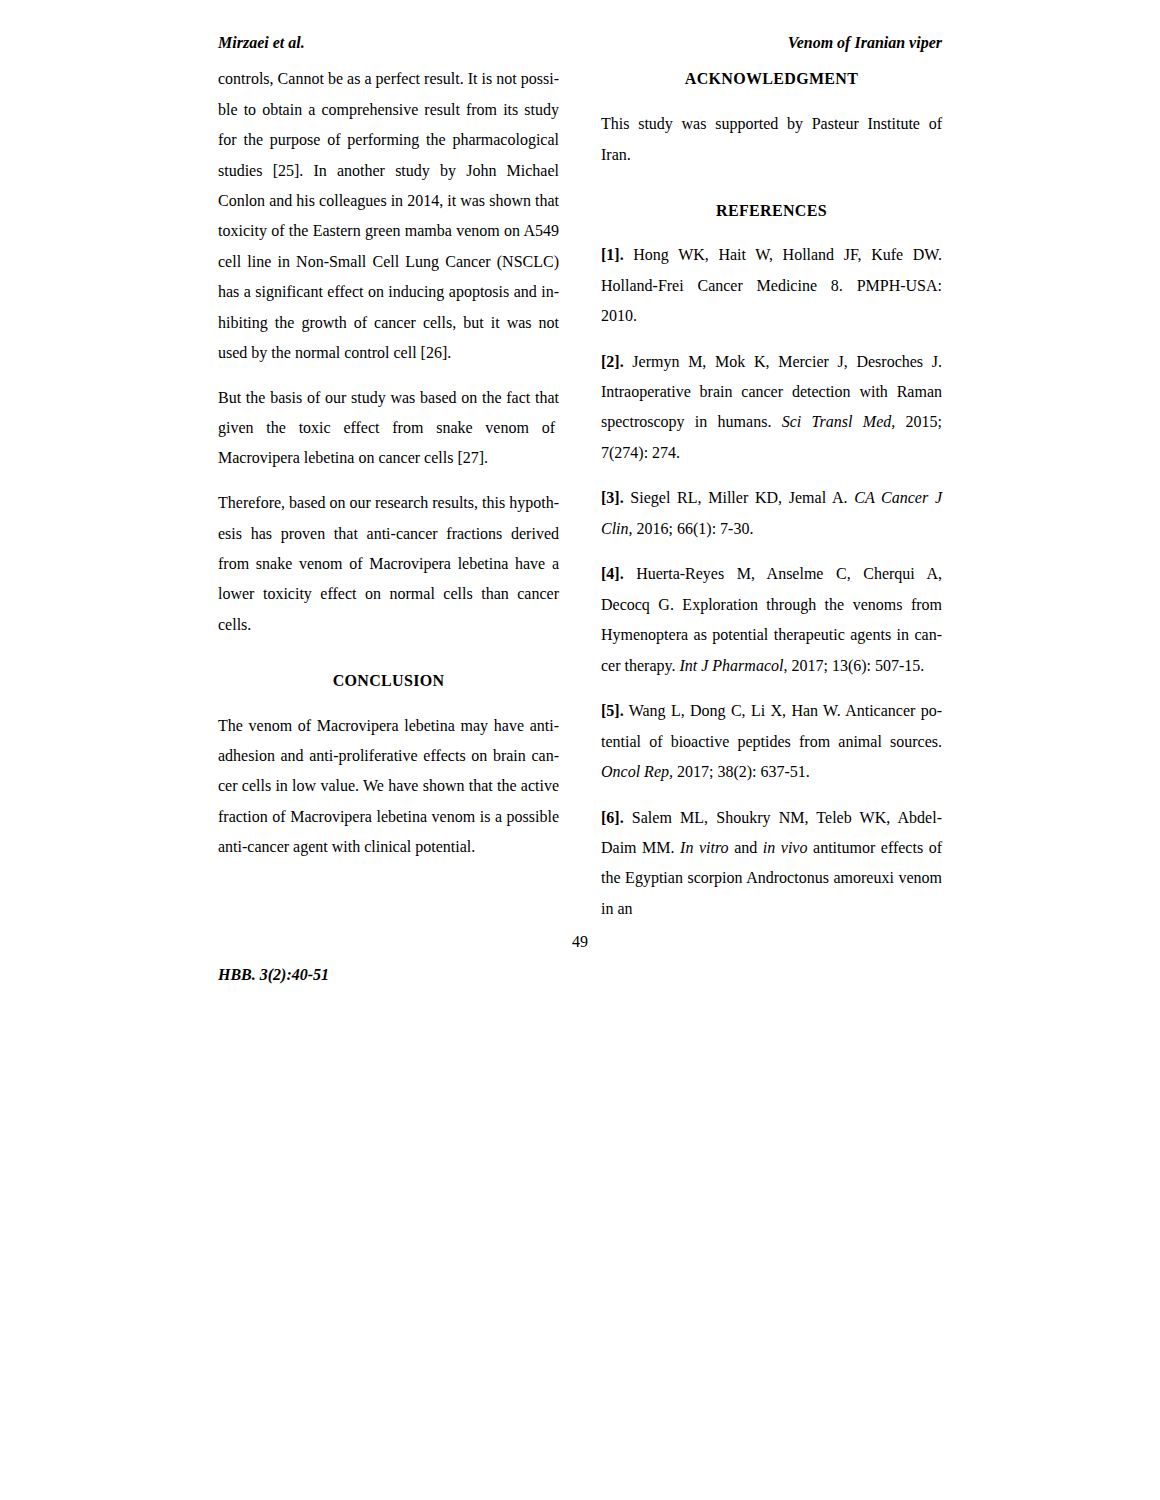Mirzaei et al.
Venom of Iranian viper
controls, Cannot be as a perfect result. It is not possible to obtain a comprehensive result from its study for the purpose of performing the pharmacological studies [25]. In another study by John Michael Conlon and his colleagues in 2014, it was shown that toxicity of the Eastern green mamba venom on A549 cell line in Non-Small Cell Lung Cancer (NSCLC) has a significant effect on inducing apoptosis and inhibiting the growth of cancer cells, but it was not used by the normal control cell [26].
But the basis of our study was based on the fact that given the toxic effect from snake venom of Macrovipera lebetina on cancer cells [27].
Therefore, based on our research results, this hypothesis has proven that anti-cancer fractions derived from snake venom of Macrovipera lebetina have a lower toxicity effect on normal cells than cancer cells.
CONCLUSION
The venom of Macrovipera lebetina may have anti-adhesion and anti-proliferative effects on brain cancer cells in low value. We have shown that the active fraction of Macrovipera lebetina venom is a possible anti-cancer agent with clinical potential.
ACKNOWLEDGMENT
This study was supported by Pasteur Institute of Iran.
REFERENCES
[1]. Hong WK, Hait W, Holland JF, Kufe DW. Holland-Frei Cancer Medicine 8. PMPH-USA: 2010.
[2]. Jermyn M, Mok K, Mercier J, Desroches J. Intraoperative brain cancer detection with Raman spectroscopy in humans. Sci Transl Med, 2015; 7(274): 274.
[3]. Siegel RL, Miller KD, Jemal A. CA Cancer J Clin, 2016; 66(1): 7-30.
[4]. Huerta-Reyes M, Anselme C, Cherqui A, Decocq G. Exploration through the venoms from Hymenoptera as potential therapeutic agents in cancer therapy. Int J Pharmacol, 2017; 13(6): 507-15.
[5]. Wang L, Dong C, Li X, Han W. Anticancer potential of bioactive peptides from animal sources. Oncol Rep, 2017; 38(2): 637-51.
[6]. Salem ML, Shoukry NM, Teleb WK, Abdel-Daim MM. In vitro and in vivo antitumor effects of the Egyptian scorpion Androctonus amoreuxi venom in an
49
HBB. 3(2):40-51